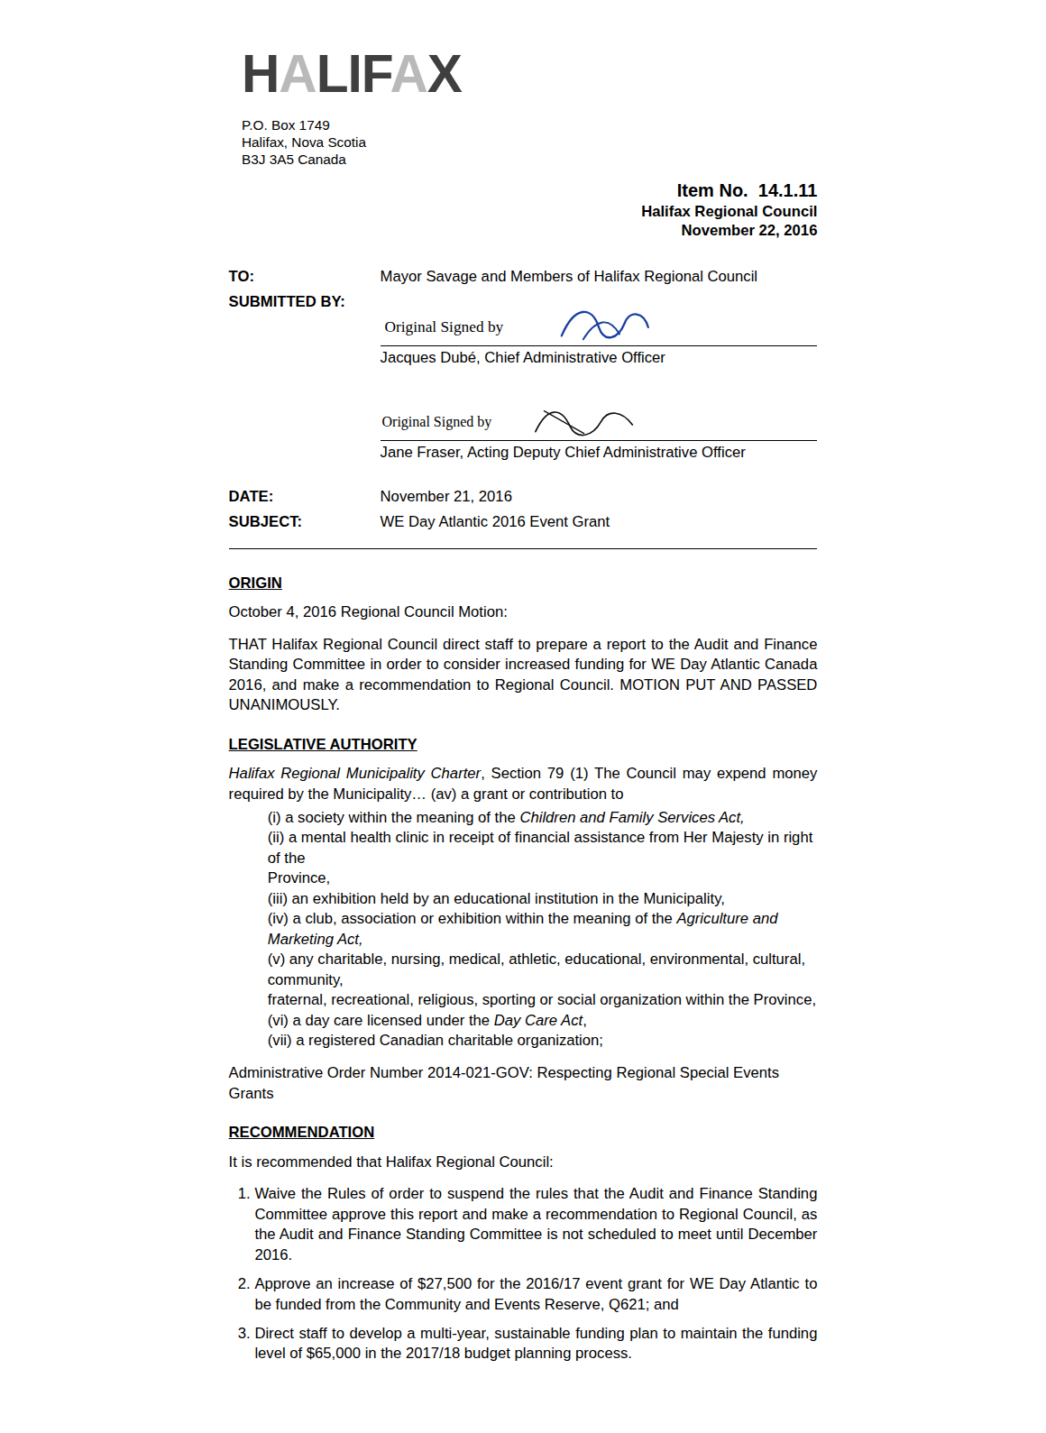HALIFAX
P.O. Box 1749
Halifax, Nova Scotia
B3J 3A5 Canada
Item No. 14.1.11
Halifax Regional Council
November 22, 2016
| TO: | Mayor Savage and Members of Halifax Regional Council |
| SUBMITTED BY: | Original Signed by Jacques Dubé, Chief Administrative Officer Original Signed by Jane Fraser, Acting Deputy Chief Administrative Officer |
| DATE: | November 21, 2016 |
| SUBJECT: | WE Day Atlantic 2016 Event Grant |
ORIGIN
October 4, 2016 Regional Council Motion:
THAT Halifax Regional Council direct staff to prepare a report to the Audit and Finance Standing Committee in order to consider increased funding for WE Day Atlantic Canada 2016, and make a recommendation to Regional Council. MOTION PUT AND PASSED UNANIMOUSLY.
LEGISLATIVE AUTHORITY
Halifax Regional Municipality Charter, Section 79 (1) The Council may expend money required by the Municipality… (av) a grant or contribution to
(i) a society within the meaning of the Children and Family Services Act,
(ii) a mental health clinic in receipt of financial assistance from Her Majesty in right of the
Province,
(iii) an exhibition held by an educational institution in the Municipality,
(iv) a club, association or exhibition within the meaning of the Agriculture and Marketing Act,
(v) any charitable, nursing, medical, athletic, educational, environmental, cultural, community,
fraternal, recreational, religious, sporting or social organization within the Province,
(vi) a day care licensed under the Day Care Act,
(vii) a registered Canadian charitable organization;
Administrative Order Number 2014-021-GOV: Respecting Regional Special Events Grants
RECOMMENDATION
It is recommended that Halifax Regional Council:
Waive the Rules of order to suspend the rules that the Audit and Finance Standing Committee approve this report and make a recommendation to Regional Council, as the Audit and Finance Standing Committee is not scheduled to meet until December 2016.
Approve an increase of $27,500 for the 2016/17 event grant for WE Day Atlantic to be funded from the Community and Events Reserve, Q621; and
Direct staff to develop a multi-year, sustainable funding plan to maintain the funding level of $65,000 in the 2017/18 budget planning process.